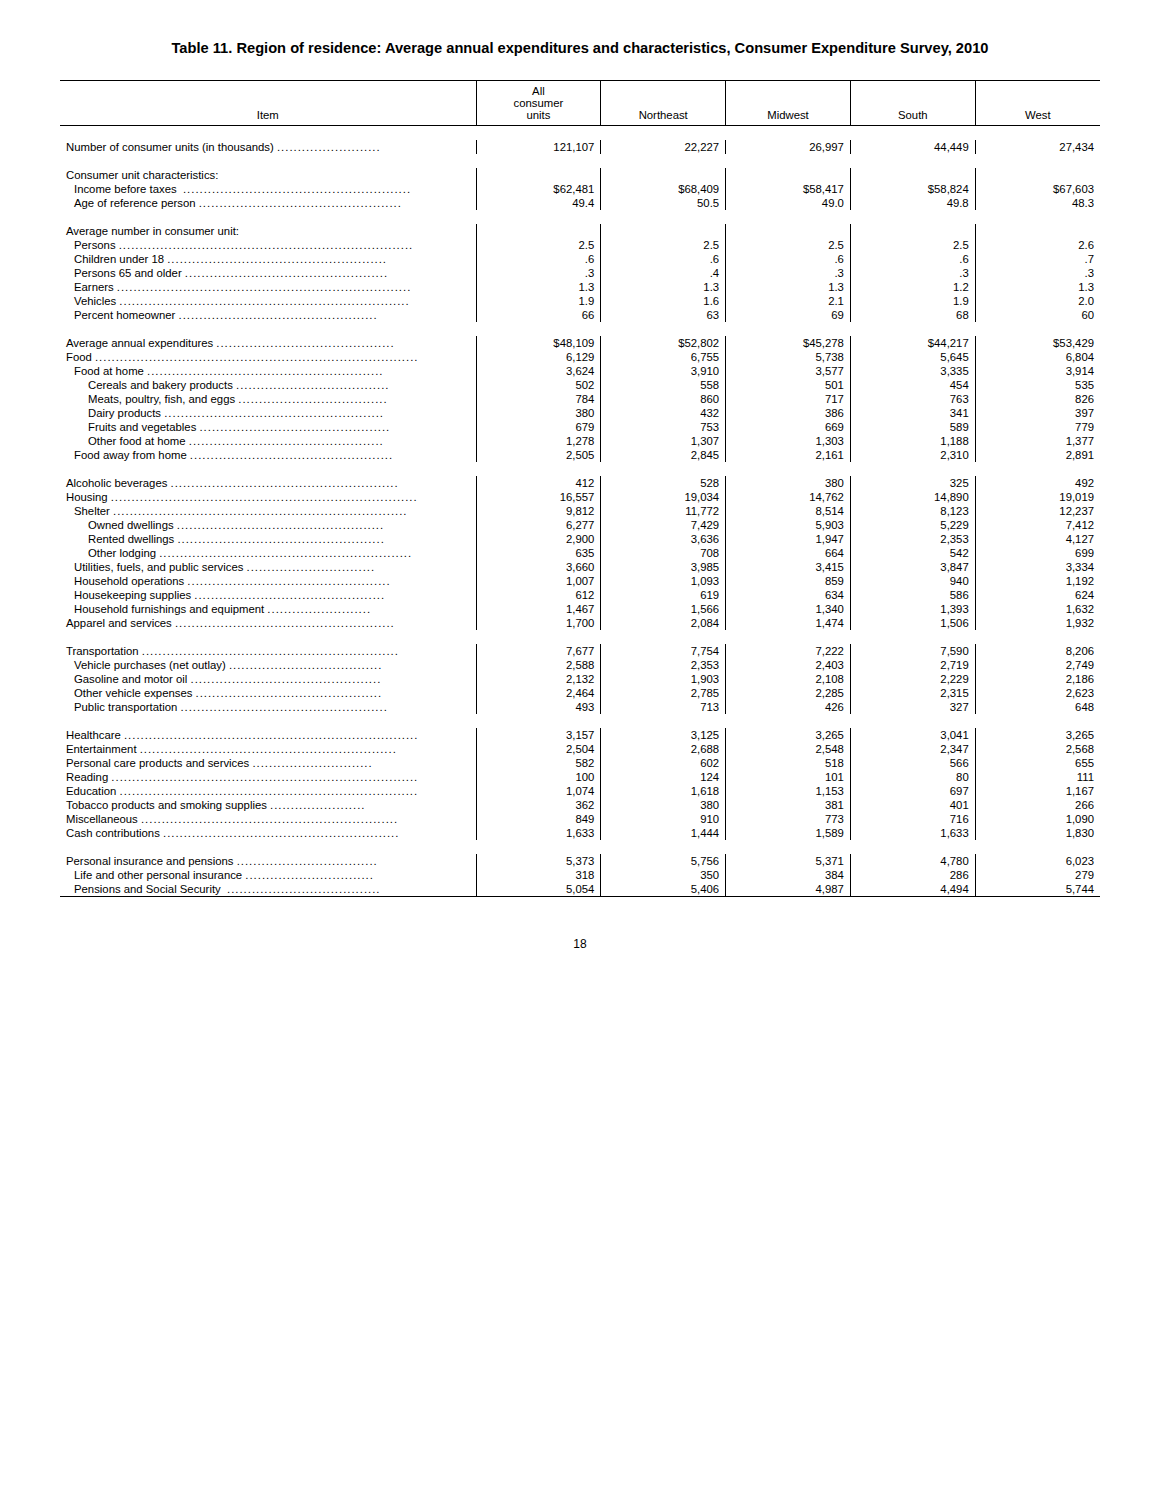Table 11. Region of residence: Average annual expenditures and characteristics, Consumer Expenditure Survey, 2010
| Item | All consumer units | Northeast | Midwest | South | West |
| --- | --- | --- | --- | --- | --- |
| Number of consumer units (in thousands) ......................... | 121,107 | 22,227 | 26,997 | 44,449 | 27,434 |
| Consumer unit characteristics: | | | | | |
| Income before taxes ....................................................... | $62,481 | $68,409 | $58,417 | $58,824 | $67,603 |
| Age of reference person ................................................. | 49.4 | 50.5 | 49.0 | 49.8 | 48.3 |
| Average number in consumer unit: | | | | | |
| Persons ....................................................................... | 2.5 | 2.5 | 2.5 | 2.5 | 2.6 |
| Children under 18 ..................................................... | .6 | .6 | .6 | .6 | .7 |
| Persons 65 and older ................................................. | .3 | .4 | .3 | .3 | .3 |
| Earners ....................................................................... | 1.3 | 1.3 | 1.3 | 1.2 | 1.3 |
| Vehicles ...................................................................... | 1.9 | 1.6 | 2.1 | 1.9 | 2.0 |
| Percent homeowner ................................................ | 66 | 63 | 69 | 68 | 60 |
| Average annual expenditures ........................................... | $48,109 | $52,802 | $45,278 | $44,217 | $53,429 |
| Food .............................................................................. | 6,129 | 6,755 | 5,738 | 5,645 | 6,804 |
| Food at home ......................................................... | 3,624 | 3,910 | 3,577 | 3,335 | 3,914 |
| Cereals and bakery products ..................................... | 502 | 558 | 501 | 454 | 535 |
| Meats, poultry, fish, and eggs .................................... | 784 | 860 | 717 | 763 | 826 |
| Dairy products ..................................................... | 380 | 432 | 386 | 341 | 397 |
| Fruits and vegetables .............................................. | 679 | 753 | 669 | 589 | 779 |
| Other food at home ............................................... | 1,278 | 1,307 | 1,303 | 1,188 | 1,377 |
| Food away from home ................................................. | 2,505 | 2,845 | 2,161 | 2,310 | 2,891 |
| Alcoholic beverages ....................................................... | 412 | 528 | 380 | 325 | 492 |
| Housing .......................................................................... | 16,557 | 19,034 | 14,762 | 14,890 | 19,019 |
| Shelter ....................................................................... | 9,812 | 11,772 | 8,514 | 8,123 | 12,237 |
| Owned dwellings .................................................. | 6,277 | 7,429 | 5,903 | 5,229 | 7,412 |
| Rented dwellings .................................................. | 2,900 | 3,636 | 1,947 | 2,353 | 4,127 |
| Other lodging ............................................................. | 635 | 708 | 664 | 542 | 699 |
| Utilities, fuels, and public services ............................... | 3,660 | 3,985 | 3,415 | 3,847 | 3,334 |
| Household operations ................................................. | 1,007 | 1,093 | 859 | 940 | 1,192 |
| Housekeeping supplies .............................................. | 612 | 619 | 634 | 586 | 624 |
| Household furnishings and equipment ......................... | 1,467 | 1,566 | 1,340 | 1,393 | 1,632 |
| Apparel and services ..................................................... | 1,700 | 2,084 | 1,474 | 1,506 | 1,932 |
| Transportation .............................................................. | 7,677 | 7,754 | 7,222 | 7,590 | 8,206 |
| Vehicle purchases (net outlay) ..................................... | 2,588 | 2,353 | 2,403 | 2,719 | 2,749 |
| Gasoline and motor oil .............................................. | 2,132 | 1,903 | 2,108 | 2,229 | 2,186 |
| Other vehicle expenses ............................................. | 2,464 | 2,785 | 2,285 | 2,315 | 2,623 |
| Public transportation .................................................. | 493 | 713 | 426 | 327 | 648 |
| Healthcare ....................................................................... | 3,157 | 3,125 | 3,265 | 3,041 | 3,265 |
| Entertainment .............................................................. | 2,504 | 2,688 | 2,548 | 2,347 | 2,568 |
| Personal care products and services ............................. | 582 | 602 | 518 | 566 | 655 |
| Reading .......................................................................... | 100 | 124 | 101 | 80 | 111 |
| Education ........................................................................ | 1,074 | 1,618 | 1,153 | 697 | 1,167 |
| Tobacco products and smoking supplies ....................... | 362 | 380 | 381 | 401 | 266 |
| Miscellaneous .............................................................. | 849 | 910 | 773 | 716 | 1,090 |
| Cash contributions ......................................................... | 1,633 | 1,444 | 1,589 | 1,633 | 1,830 |
| Personal insurance and pensions .................................. | 5,373 | 5,756 | 5,371 | 4,780 | 6,023 |
| Life and other personal insurance ............................... | 318 | 350 | 384 | 286 | 279 |
| Pensions and Social Security ..................................... | 5,054 | 5,406 | 4,987 | 4,494 | 5,744 |
18